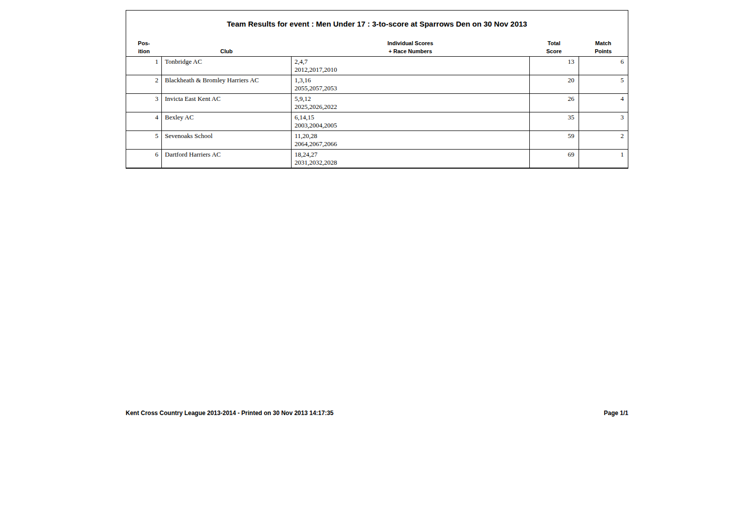Team Results for event : Men Under 17 : 3-to-score at Sparrows Den on 30 Nov 2013
| Pos- | | Individual Scores | Total | Match |
| --- | --- | --- | --- | --- |
| ition | Club | + Race Numbers | Score | Points |
| 1 | Tonbridge AC | 2,4,7 2012,2017,2010 | 13 | 6 |
| 2 | Blackheath & Bromley Harriers AC | 1,3,16 2055,2057,2053 | 20 | 5 |
| 3 | Invicta East Kent AC | 5,9,12 2025,2026,2022 | 26 | 4 |
| 4 | Bexley AC | 6,14,15 2003,2004,2005 | 35 | 3 |
| 5 | Sevenoaks School | 11,20,28 2064,2067,2066 | 59 | 2 |
| 6 | Dartford Harriers AC | 18,24,27 2031,2032,2028 | 69 | 1 |
Kent Cross Country League 2013-2014 - Printed on 30 Nov 2013 14:17:35
Page 1/1